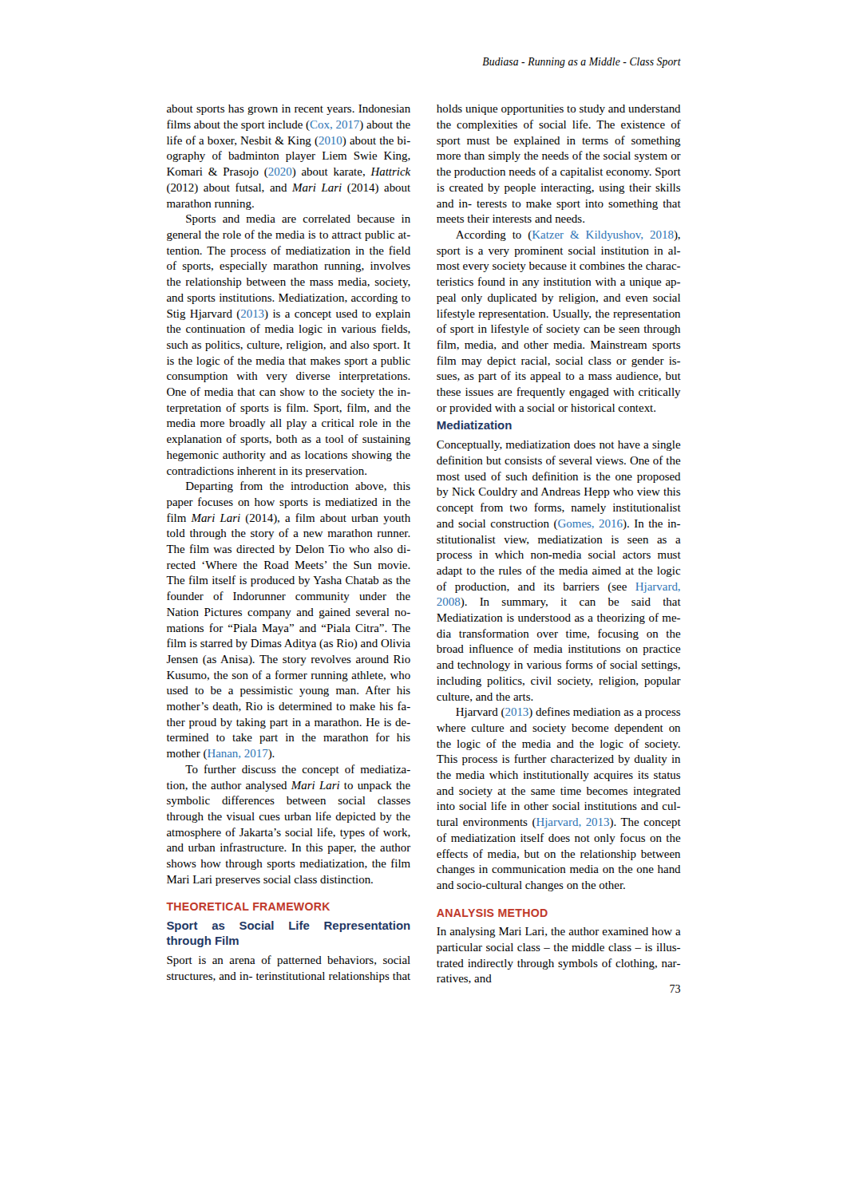Budiasa - Running as a Middle - Class Sport
about sports has grown in recent years. Indonesian films about the sport include (Cox, 2017) about the life of a boxer, Nesbit & King (2010) about the biography of badminton player Liem Swie King, Komari & Prasojo (2020) about karate, Hattrick (2012) about futsal, and Mari Lari (2014) about marathon running.
Sports and media are correlated because in general the role of the media is to attract public attention. The process of mediatization in the field of sports, especially marathon running, involves the relationship between the mass media, society, and sports institutions. Mediatization, according to Stig Hjarvard (2013) is a concept used to explain the continuation of media logic in various fields, such as politics, culture, religion, and also sport. It is the logic of the media that makes sport a public consumption with very diverse interpretations. One of media that can show to the society the interpretation of sports is film. Sport, film, and the media more broadly all play a critical role in the explanation of sports, both as a tool of sustaining hegemonic authority and as locations showing the contradictions inherent in its preservation.
Departing from the introduction above, this paper focuses on how sports is mediatized in the film Mari Lari (2014), a film about urban youth told through the story of a new marathon runner. The film was directed by Delon Tio who also directed ‘Where the Road Meets’ the Sun movie. The film itself is produced by Yasha Chatab as the founder of Indorunner community under the Nation Pictures company and gained several nomations for “Piala Maya” and “Piala Citra”. The film is starred by Dimas Aditya (as Rio) and Olivia Jensen (as Anisa). The story revolves around Rio Kusumo, the son of a former running athlete, who used to be a pessimistic young man. After his mother’s death, Rio is determined to make his father proud by taking part in a marathon. He is determined to take part in the marathon for his mother (Hanan, 2017).
To further discuss the concept of mediatization, the author analysed Mari Lari to unpack the symbolic differences between social classes through the visual cues urban life depicted by the atmosphere of Jakarta’s social life, types of work, and urban infrastructure. In this paper, the author shows how through sports mediatization, the film Mari Lari preserves social class distinction.
Theoretical Framework
Sport as Social Life Representation through Film
Sport is an arena of patterned behaviors, social structures, and in- terinstitutional relationships that holds unique opportunities to study and understand the complexities of social life. The existence of sport must be explained in terms of something more than simply the needs of the social system or the production needs of a capitalist economy. Sport is created by people interacting, using their skills and in- terests to make sport into something that meets their interests and needs.
According to (Katzer & Kildyushov, 2018), sport is a very prominent social institution in almost every society because it combines the characteristics found in any institution with a unique appeal only duplicated by religion, and even social lifestyle representation. Usually, the representation of sport in lifestyle of society can be seen through film, media, and other media. Mainstream sports film may depict racial, social class or gender issues, as part of its appeal to a mass audience, but these issues are frequently engaged with critically or provided with a social or historical context.
Mediatization
Conceptually, mediatization does not have a single definition but consists of several views. One of the most used of such definition is the one proposed by Nick Couldry and Andreas Hepp who view this concept from two forms, namely institutionalist and social construction (Gomes, 2016). In the institutionalist view, mediatization is seen as a process in which non-media social actors must adapt to the rules of the media aimed at the logic of production, and its barriers (see Hjarvard, 2008). In summary, it can be said that Mediatization is understood as a theorizing of media transformation over time, focusing on the broad influence of media institutions on practice and technology in various forms of social settings, including politics, civil society, religion, popular culture, and the arts.
Hjarvard (2013) defines mediation as a process where culture and society become dependent on the logic of the media and the logic of society. This process is further characterized by duality in the media which institutionally acquires its status and society at the same time becomes integrated into social life in other social institutions and cultural environments (Hjarvard, 2013). The concept of mediatization itself does not only focus on the effects of media, but on the relationship between changes in communication media on the one hand and socio-cultural changes on the other.
Analysis Method
In analysing Mari Lari, the author examined how a particular social class – the middle class – is illustrated indirectly through symbols of clothing, narratives, and
73